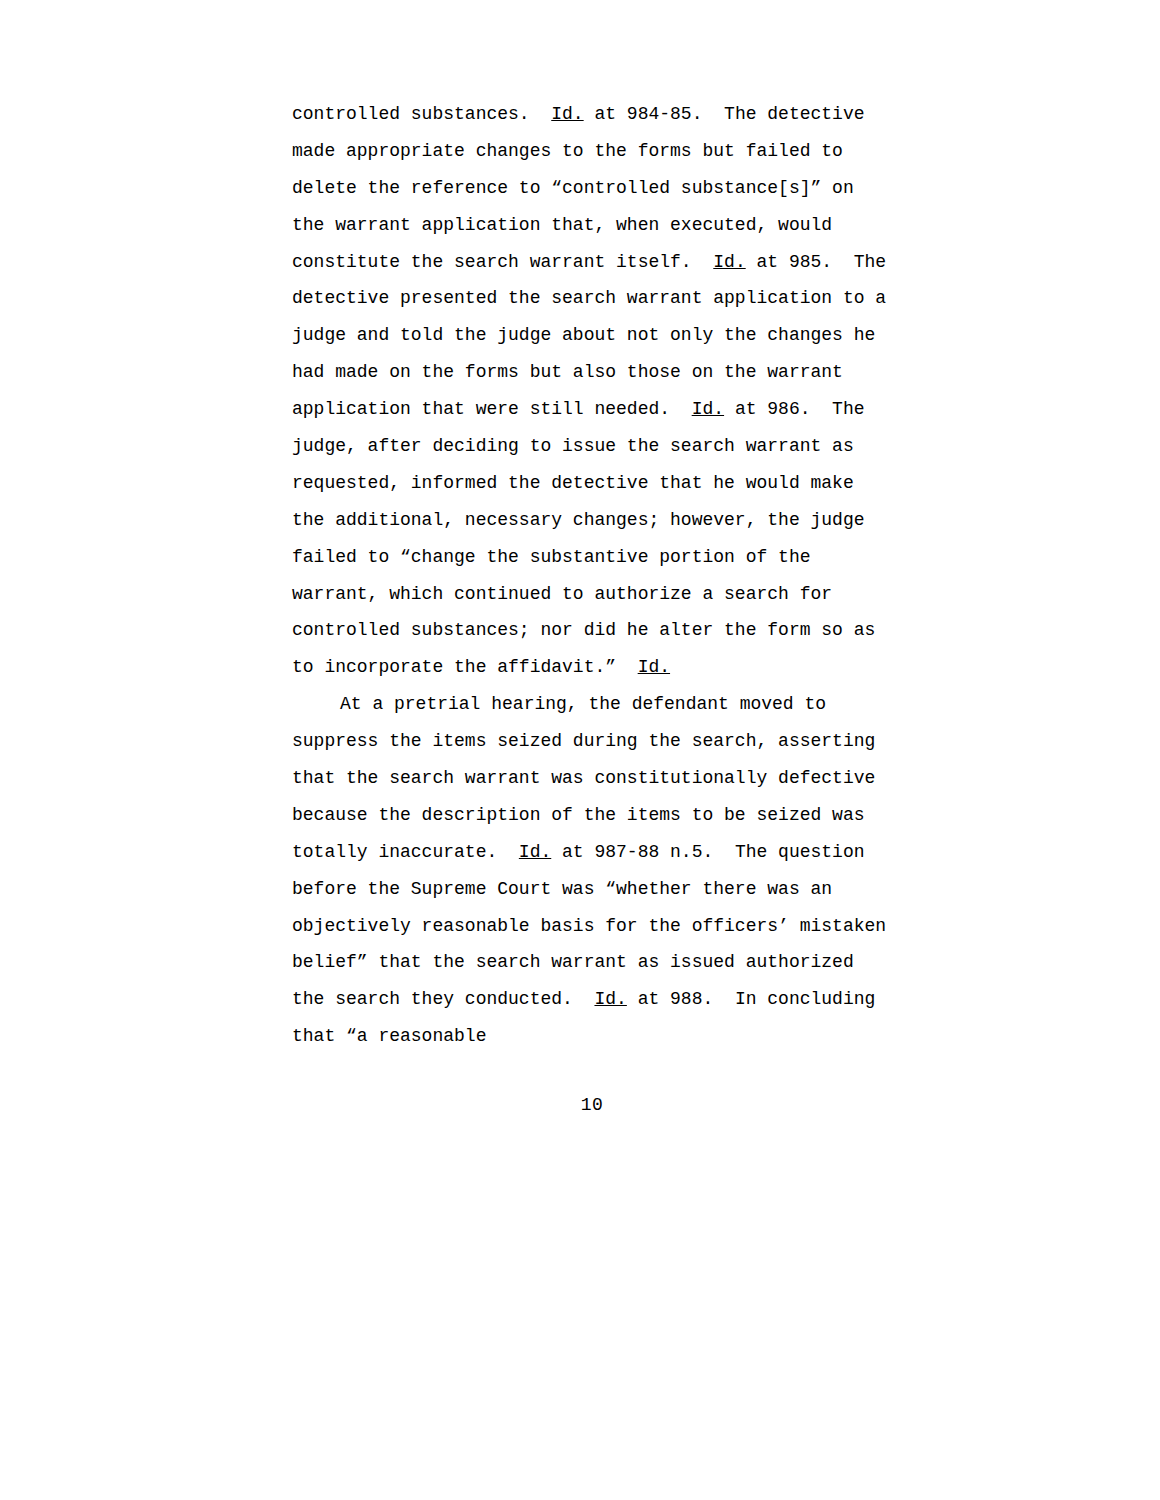controlled substances. Id. at 984-85. The detective made appropriate changes to the forms but failed to delete the reference to “controlled substance[s]” on the warrant application that, when executed, would constitute the search warrant itself. Id. at 985. The detective presented the search warrant application to a judge and told the judge about not only the changes he had made on the forms but also those on the warrant application that were still needed. Id. at 986. The judge, after deciding to issue the search warrant as requested, informed the detective that he would make the additional, necessary changes; however, the judge failed to “change the substantive portion of the warrant, which continued to authorize a search for controlled substances; nor did he alter the form so as to incorporate the affidavit.” Id.
At a pretrial hearing, the defendant moved to suppress the items seized during the search, asserting that the search warrant was constitutionally defective because the description of the items to be seized was totally inaccurate. Id. at 987-88 n.5. The question before the Supreme Court was “whether there was an objectively reasonable basis for the officers’ mistaken belief” that the search warrant as issued authorized the search they conducted. Id. at 988. In concluding that “a reasonable
10